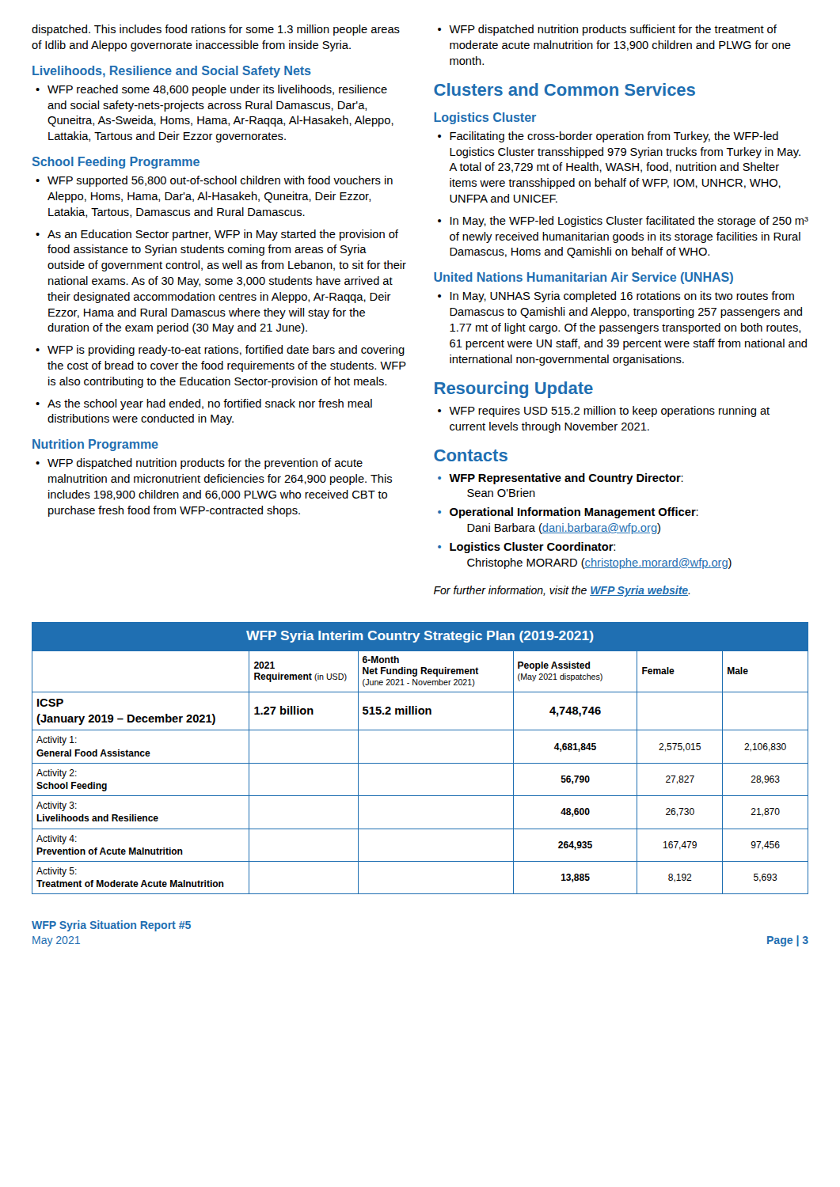dispatched. This includes food rations for some 1.3 million people areas of Idlib and Aleppo governorate inaccessible from inside Syria.
Livelihoods, Resilience and Social Safety Nets
WFP reached some 48,600 people under its livelihoods, resilience and social safety-nets-projects across Rural Damascus, Dar'a, Quneitra, As-Sweida, Homs, Hama, Ar-Raqqa, Al-Hasakeh, Aleppo, Lattakia, Tartous and Deir Ezzor governorates.
School Feeding Programme
WFP supported 56,800 out-of-school children with food vouchers in Aleppo, Homs, Hama, Dar'a, Al-Hasakeh, Quneitra, Deir Ezzor, Latakia, Tartous, Damascus and Rural Damascus.
As an Education Sector partner, WFP in May started the provision of food assistance to Syrian students coming from areas of Syria outside of government control, as well as from Lebanon, to sit for their national exams. As of 30 May, some 3,000 students have arrived at their designated accommodation centres in Aleppo, Ar-Raqqa, Deir Ezzor, Hama and Rural Damascus where they will stay for the duration of the exam period (30 May and 21 June).
WFP is providing ready-to-eat rations, fortified date bars and covering the cost of bread to cover the food requirements of the students. WFP is also contributing to the Education Sector-provision of hot meals.
As the school year had ended, no fortified snack nor fresh meal distributions were conducted in May.
Nutrition Programme
WFP dispatched nutrition products for the prevention of acute malnutrition and micronutrient deficiencies for 264,900 people. This includes 198,900 children and 66,000 PLWG who received CBT to purchase fresh food from WFP-contracted shops.
WFP dispatched nutrition products sufficient for the treatment of moderate acute malnutrition for 13,900 children and PLWG for one month.
Clusters and Common Services
Logistics Cluster
Facilitating the cross-border operation from Turkey, the WFP-led Logistics Cluster transshipped 979 Syrian trucks from Turkey in May. A total of 23,729 mt of Health, WASH, food, nutrition and Shelter items were transshipped on behalf of WFP, IOM, UNHCR, WHO, UNFPA and UNICEF.
In May, the WFP-led Logistics Cluster facilitated the storage of 250 m³ of newly received humanitarian goods in its storage facilities in Rural Damascus, Homs and Qamishli on behalf of WHO.
United Nations Humanitarian Air Service (UNHAS)
In May, UNHAS Syria completed 16 rotations on its two routes from Damascus to Qamishli and Aleppo, transporting 257 passengers and 1.77 mt of light cargo. Of the passengers transported on both routes, 61 percent were UN staff, and 39 percent were staff from national and international non-governmental organisations.
Resourcing Update
WFP requires USD 515.2 million to keep operations running at current levels through November 2021.
Contacts
WFP Representative and Country Director: Sean O'Brien
Operational Information Management Officer: Dani Barbara (dani.barbara@wfp.org)
Logistics Cluster Coordinator: Christophe MORARD (christophe.morard@wfp.org)
For further information, visit the WFP Syria website.
WFP Syria Interim Country Strategic Plan (2019-2021)
| | 2021 Requirement (in USD) | 6-Month Net Funding Requirement (June 2021 - November 2021) | People Assisted (May 2021 dispatches) | Female | Male |
| --- | --- | --- | --- | --- | --- |
| ICSP (January 2019 – December 2021) | 1.27 billion | 515.2 million | 4,748,746 | | |
| Activity 1: General Food Assistance | | | 4,681,845 | 2,575,015 | 2,106,830 |
| Activity 2: School Feeding | | | 56,790 | 27,827 | 28,963 |
| Activity 3: Livelihoods and Resilience | | | 48,600 | 26,730 | 21,870 |
| Activity 4: Prevention of Acute Malnutrition | | | 264,935 | 167,479 | 97,456 |
| Activity 5: Treatment of Moderate Acute Malnutrition | | | 13,885 | 8,192 | 5,693 |
WFP Syria Situation Report #5May 2021
Page | 3